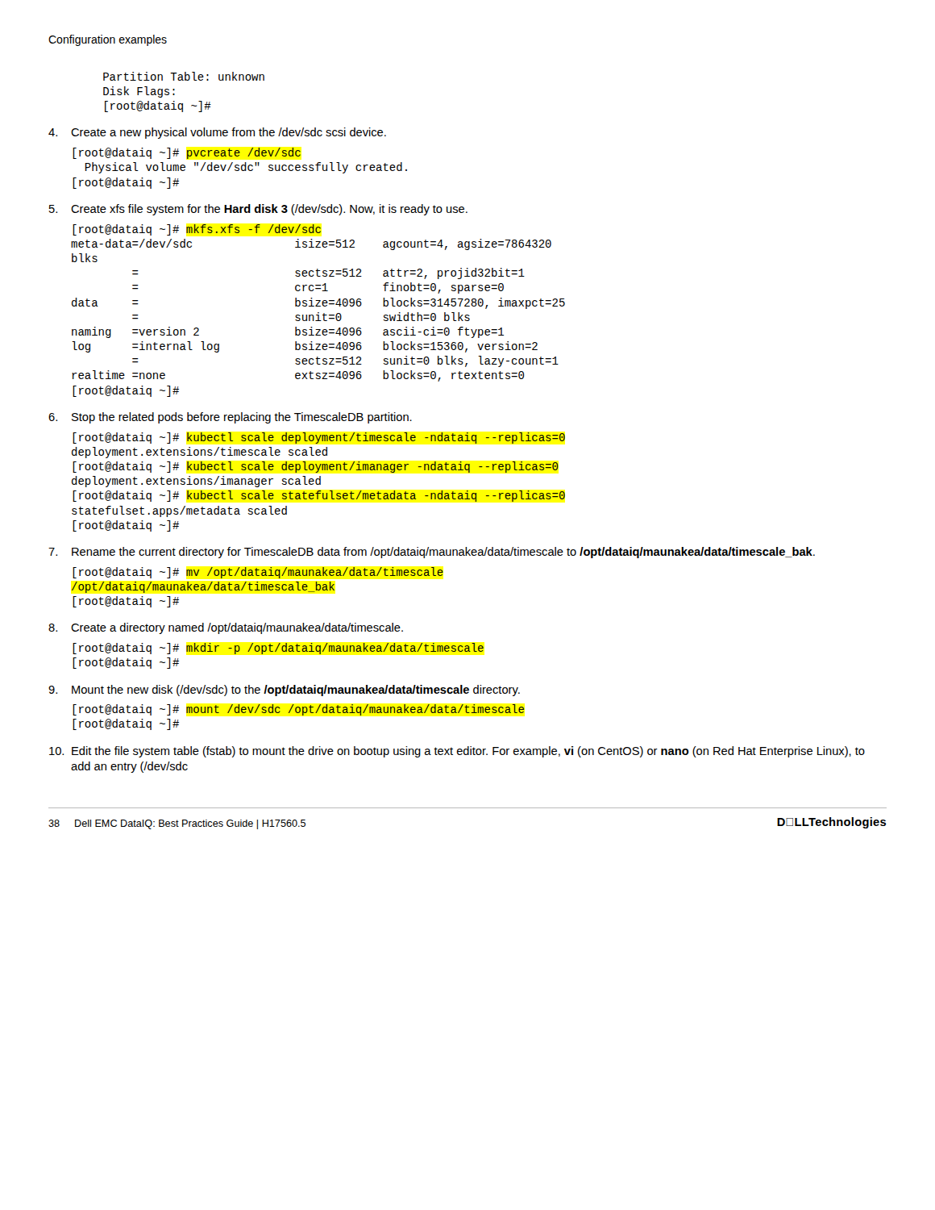Configuration examples
        Partition Table: unknown
        Disk Flags:
        [root@dataiq ~]#
Create a new physical volume from the /dev/sdc scsi device.
[root@dataiq ~]# pvcreate /dev/sdc
  Physical volume "/dev/sdc" successfully created.
[root@dataiq ~]#
Create xfs file system for the Hard disk 3 (/dev/sdc). Now, it is ready to use.
[root@dataiq ~]# mkfs.xfs -f /dev/sdc
meta-data=/dev/sdc               isize=512    agcount=4, agsize=7864320
blks
         =                       sectsz=512   attr=2, projid32bit=1
         =                       crc=1        finobt=0, sparse=0
data     =                       bsize=4096   blocks=31457280, imaxpct=25
         =                       sunit=0      swidth=0 blks
naming   =version 2              bsize=4096   ascii-ci=0 ftype=1
log      =internal log           bsize=4096   blocks=15360, version=2
         =                       sectsz=512   sunit=0 blks, lazy-count=1
realtime =none                   extsz=4096   blocks=0, rtextents=0
[root@dataiq ~]#
Stop the related pods before replacing the TimescaleDB partition.
[root@dataiq ~]# kubectl scale deployment/timescale -ndataiq --replicas=0
deployment.extensions/timescale scaled
[root@dataiq ~]# kubectl scale deployment/imanager -ndataiq --replicas=0
deployment.extensions/imanager scaled
[root@dataiq ~]# kubectl scale statefulset/metadata -ndataiq --replicas=0
statefulset.apps/metadata scaled
[root@dataiq ~]#
Rename the current directory for TimescaleDB data from /opt/dataiq/maunakea/data/timescale to /opt/dataiq/maunakea/data/timescale_bak.
[root@dataiq ~]# mv /opt/dataiq/maunakea/data/timescale
/opt/dataiq/maunakea/data/timescale_bak
[root@dataiq ~]#
Create a directory named /opt/dataiq/maunakea/data/timescale.
[root@dataiq ~]# mkdir -p /opt/dataiq/maunakea/data/timescale
[root@dataiq ~]#
Mount the new disk (/dev/sdc) to the /opt/dataiq/maunakea/data/timescale directory.
[root@dataiq ~]# mount /dev/sdc /opt/dataiq/maunakea/data/timescale
[root@dataiq ~]#
Edit the file system table (fstab) to mount the drive on bootup using a text editor. For example, vi (on CentOS) or nano (on Red Hat Enterprise Linux), to add an entry (/dev/sdc
38 Dell EMC DataIQ: Best Practices Guide | H17560.5
D⃞LLTechnologies